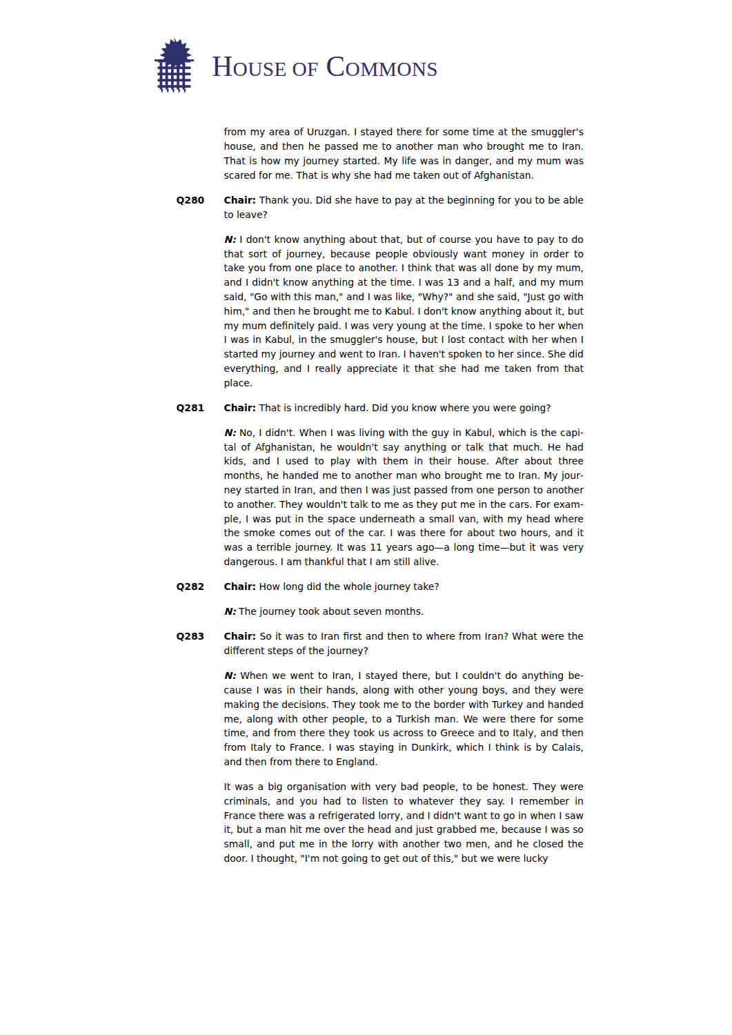HOUSE OF COMMONS
from my area of Uruzgan. I stayed there for some time at the smuggler's house, and then he passed me to another man who brought me to Iran. That is how my journey started. My life was in danger, and my mum was scared for me. That is why she had me taken out of Afghanistan.
Q280
Chair: Thank you. Did she have to pay at the beginning for you to be able to leave?
N: I don't know anything about that, but of course you have to pay to do that sort of journey, because people obviously want money in order to take you from one place to another. I think that was all done by my mum, and I didn't know anything at the time. I was 13 and a half, and my mum said, "Go with this man," and I was like, "Why?" and she said, "Just go with him," and then he brought me to Kabul. I don't know anything about it, but my mum definitely paid. I was very young at the time. I spoke to her when I was in Kabul, in the smuggler's house, but I lost contact with her when I started my journey and went to Iran. I haven't spoken to her since. She did everything, and I really appreciate it that she had me taken from that place.
Q281
Chair: That is incredibly hard. Did you know where you were going?
N: No, I didn't. When I was living with the guy in Kabul, which is the capital of Afghanistan, he wouldn't say anything or talk that much. He had kids, and I used to play with them in their house. After about three months, he handed me to another man who brought me to Iran. My journey started in Iran, and then I was just passed from one person to another to another. They wouldn't talk to me as they put me in the cars. For example, I was put in the space underneath a small van, with my head where the smoke comes out of the car. I was there for about two hours, and it was a terrible journey. It was 11 years ago—a long time—but it was very dangerous. I am thankful that I am still alive.
Q282
Chair: How long did the whole journey take?
N: The journey took about seven months.
Q283
Chair: So it was to Iran first and then to where from Iran? What were the different steps of the journey?
N: When we went to Iran, I stayed there, but I couldn't do anything because I was in their hands, along with other young boys, and they were making the decisions. They took me to the border with Turkey and handed me, along with other people, to a Turkish man. We were there for some time, and from there they took us across to Greece and to Italy, and then from Italy to France. I was staying in Dunkirk, which I think is by Calais, and then from there to England.
It was a big organisation with very bad people, to be honest. They were criminals, and you had to listen to whatever they say. I remember in France there was a refrigerated lorry, and I didn't want to go in when I saw it, but a man hit me over the head and just grabbed me, because I was so small, and put me in the lorry with another two men, and he closed the door. I thought, "I'm not going to get out of this," but we were lucky